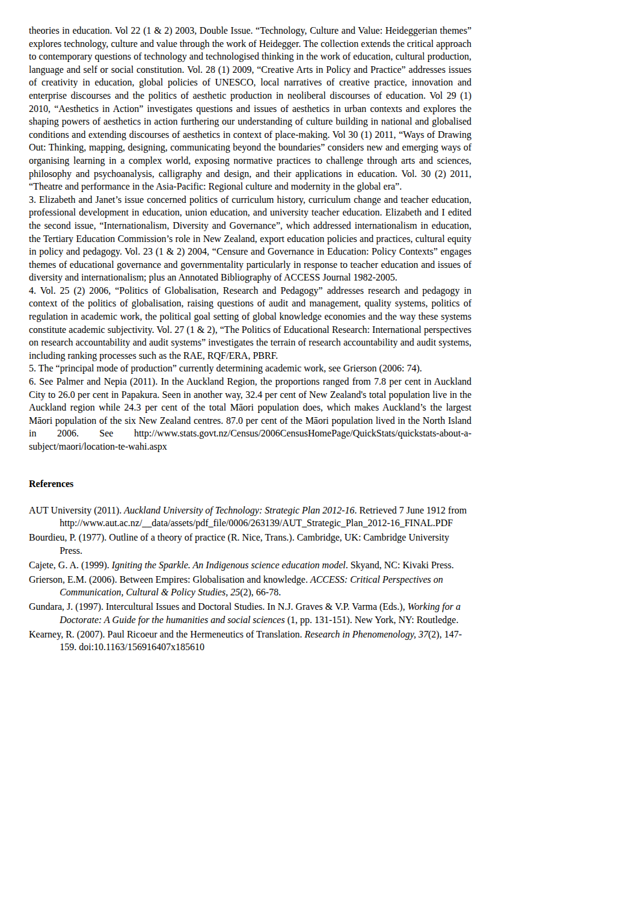theories in education. Vol 22 (1 & 2) 2003, Double Issue. “Technology, Culture and Value: Heideggerian themes” explores technology, culture and value through the work of Heidegger. The collection extends the critical approach to contemporary questions of technology and technologised thinking in the work of education, cultural production, language and self or social constitution. Vol. 28 (1) 2009, “Creative Arts in Policy and Practice” addresses issues of creativity in education, global policies of UNESCO, local narratives of creative practice, innovation and enterprise discourses and the politics of aesthetic production in neoliberal discourses of education. Vol 29 (1) 2010, “Aesthetics in Action” investigates questions and issues of aesthetics in urban contexts and explores the shaping powers of aesthetics in action furthering our understanding of culture building in national and globalised conditions and extending discourses of aesthetics in context of place-making. Vol 30 (1) 2011, “Ways of Drawing Out: Thinking, mapping, designing, communicating beyond the boundaries” considers new and emerging ways of organising learning in a complex world, exposing normative practices to challenge through arts and sciences, philosophy and psychoanalysis, calligraphy and design, and their applications in education. Vol. 30 (2) 2011, “Theatre and performance in the Asia-Pacific: Regional culture and modernity in the global era”.
3. Elizabeth and Janet’s issue concerned politics of curriculum history, curriculum change and teacher education, professional development in education, union education, and university teacher education. Elizabeth and I edited the second issue, “Internationalism, Diversity and Governance”, which addressed internationalism in education, the Tertiary Education Commission’s role in New Zealand, export education policies and practices, cultural equity in policy and pedagogy. Vol. 23 (1 & 2) 2004, “Censure and Governance in Education: Policy Contexts” engages themes of educational governance and governmentality particularly in response to teacher education and issues of diversity and internationalism; plus an Annotated Bibliography of ACCESS Journal 1982-2005.
4. Vol. 25 (2) 2006, “Politics of Globalisation, Research and Pedagogy” addresses research and pedagogy in context of the politics of globalisation, raising questions of audit and management, quality systems, politics of regulation in academic work, the political goal setting of global knowledge economies and the way these systems constitute academic subjectivity. Vol. 27 (1 & 2), “The Politics of Educational Research: International perspectives on research accountability and audit systems” investigates the terrain of research accountability and audit systems, including ranking processes such as the RAE, RQF/ERA, PBRF.
5. The “principal mode of production” currently determining academic work, see Grierson (2006: 74).
6. See Palmer and Nepia (2011). In the Auckland Region, the proportions ranged from 7.8 per cent in Auckland City to 26.0 per cent in Papakura. Seen in another way, 32.4 per cent of New Zealand's total population live in the Auckland region while 24.3 per cent of the total Māori population does, which makes Auckland’s the largest Māori population of the six New Zealand centres. 87.0 per cent of the Māori population lived in the North Island in 2006. See http://www.stats.govt.nz/Census/2006CensusHomePage/QuickStats/quickstats-about-a-subject/maori/location-te-wahi.aspx
References
AUT University (2011). Auckland University of Technology: Strategic Plan 2012-16. Retrieved 7 June 1912 from http://www.aut.ac.nz/__data/assets/pdf_file/0006/263139/AUT_Strategic_Plan_2012-16_FINAL.PDF
Bourdieu, P. (1977). Outline of a theory of practice (R. Nice, Trans.). Cambridge, UK: Cambridge University Press.
Cajete, G. A. (1999). Igniting the Sparkle. An Indigenous science education model. Skyand, NC: Kivaki Press.
Grierson, E.M. (2006). Between Empires: Globalisation and knowledge. ACCESS: Critical Perspectives on Communication, Cultural & Policy Studies, 25(2), 66-78.
Gundara, J. (1997). Intercultural Issues and Doctoral Studies. In N.J. Graves & V.P. Varma (Eds.), Working for a Doctorate: A Guide for the humanities and social sciences (1, pp. 131-151). New York, NY: Routledge.
Kearney, R. (2007). Paul Ricoeur and the Hermeneutics of Translation. Research in Phenomenology, 37(2), 147-159. doi:10.1163/156916407x185610